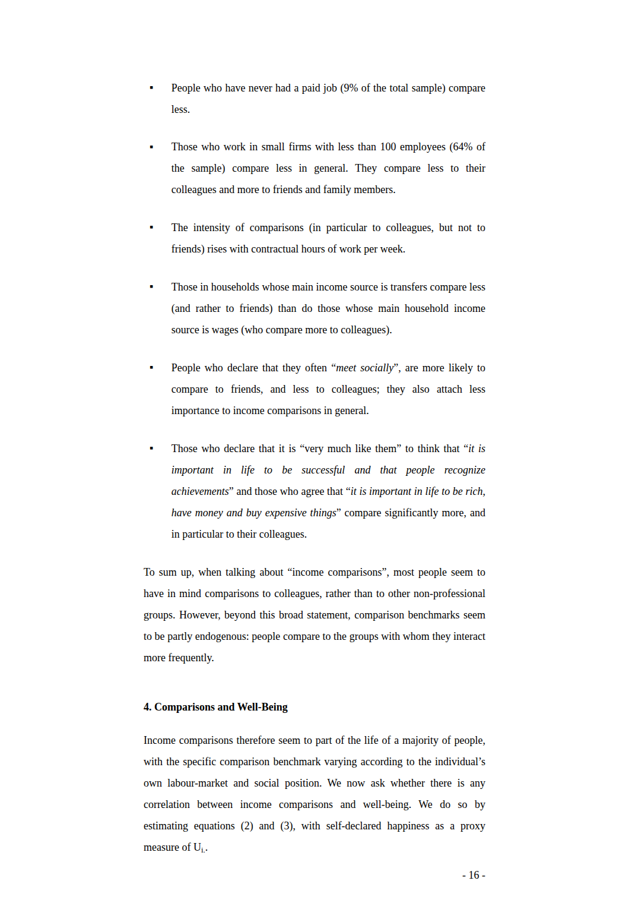People who have never had a paid job (9% of the total sample) compare less.
Those who work in small firms with less than 100 employees (64% of the sample) compare less in general. They compare less to their colleagues and more to friends and family members.
The intensity of comparisons (in particular to colleagues, but not to friends) rises with contractual hours of work per week.
Those in households whose main income source is transfers compare less (and rather to friends) than do those whose main household income source is wages (who compare more to colleagues).
People who declare that they often “meet socially”, are more likely to compare to friends, and less to colleagues; they also attach less importance to income comparisons in general.
Those who declare that it is “very much like them” to think that “it is important in life to be successful and that people recognize achievements” and those who agree that “it is important in life to be rich, have money and buy expensive things” compare significantly more, and in particular to their colleagues.
To sum up, when talking about “income comparisons”, most people seem to have in mind comparisons to colleagues, rather than to other non-professional groups. However, beyond this broad statement, comparison benchmarks seem to be partly endogenous: people compare to the groups with whom they interact more frequently.
4. Comparisons and Well-Being
Income comparisons therefore seem to part of the life of a majority of people, with the specific comparison benchmark varying according to the individual’s own labour-market and social position. We now ask whether there is any correlation between income comparisons and well-being. We do so by estimating equations (2) and (3), with self-declared happiness as a proxy measure of Ui..
- 16 -